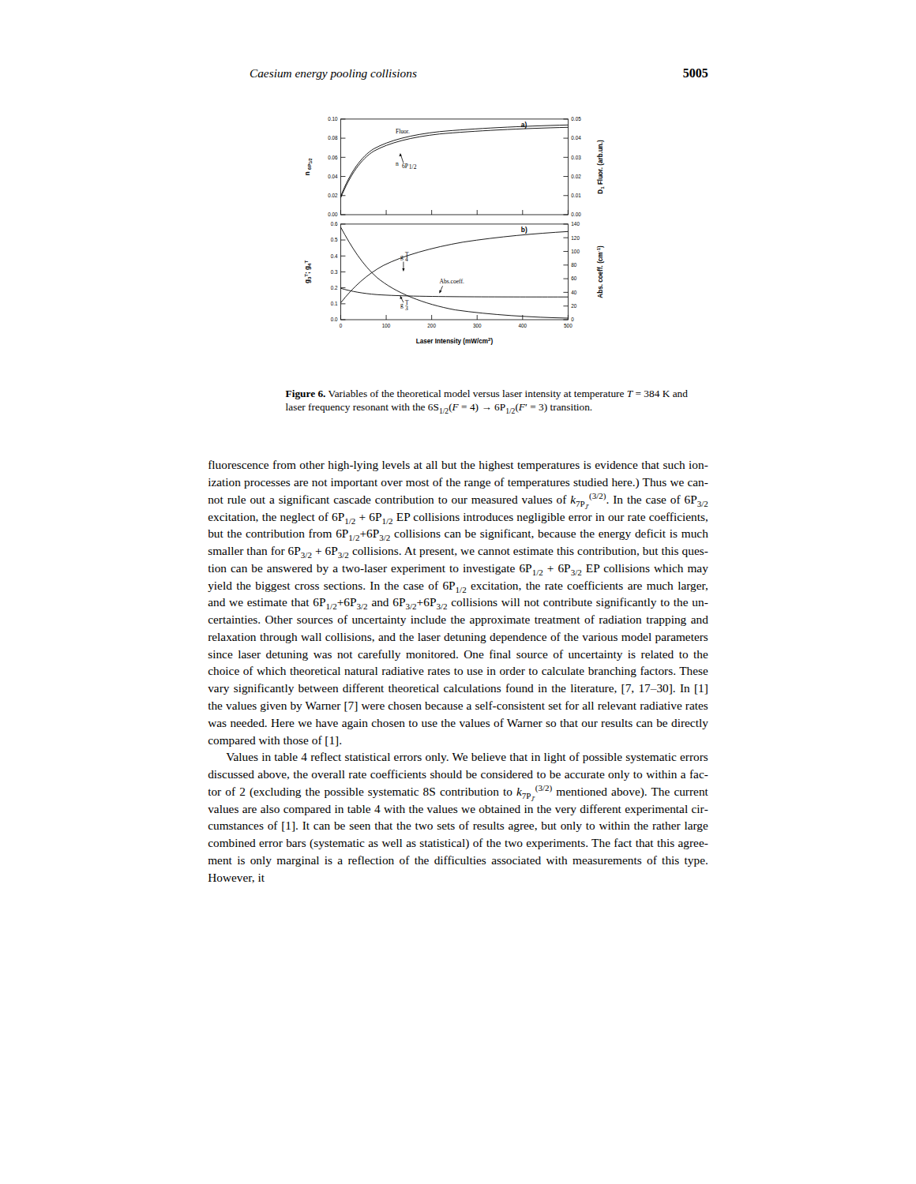Caesium energy pooling collisions 5005
0.00 0.02 0.04 0.06 0.08 0.10 0.00 0.01 0.02 0.03 0.04 0.05 Fluor. a) n 6P 1/2 n 6P1/2 D1 Fluor. (arb.un.) 0.0 0.1 0.2 0.3 0.4 0.5 0.6 0 20 40 60 80 100 120 140 0 100 200 300 400 500 b) g T 4 g T 3 Abs.coeff. g3T; g4T Abs. coeff. (cm-1) Laser Intensity (mW/cm2)
Figure 6. Variables of the theoretical model versus laser intensity at temperature T = 384 K and laser frequency resonant with the 6S1/2(F = 4) → 6P1/2(F′ = 3) transition.
fluorescence from other high-lying levels at all but the highest temperatures is evidence that such ionization processes are not important over most of the range of temperatures studied here.) Thus we cannot rule out a significant cascade contribution to our measured values of k7PJ′(3/2). In the case of 6P3/2 excitation, the neglect of 6P1/2 + 6P1/2 EP collisions introduces negligible error in our rate coefficients, but the contribution from 6P1/2+6P3/2 collisions can be significant, because the energy deficit is much smaller than for 6P3/2 + 6P3/2 collisions. At present, we cannot estimate this contribution, but this question can be answered by a two-laser experiment to investigate 6P1/2 + 6P3/2 EP collisions which may yield the biggest cross sections. In the case of 6P1/2 excitation, the rate coefficients are much larger, and we estimate that 6P1/2+6P3/2 and 6P3/2+6P3/2 collisions will not contribute significantly to the uncertainties. Other sources of uncertainty include the approximate treatment of radiation trapping and relaxation through wall collisions, and the laser detuning dependence of the various model parameters since laser detuning was not carefully monitored. One final source of uncertainty is related to the choice of which theoretical natural radiative rates to use in order to calculate branching factors. These vary significantly between different theoretical calculations found in the literature, [7, 17–30]. In [1] the values given by Warner [7] were chosen because a self-consistent set for all relevant radiative rates was needed. Here we have again chosen to use the values of Warner so that our results can be directly compared with those of [1].
Values in table 4 reflect statistical errors only. We believe that in light of possible systematic errors discussed above, the overall rate coefficients should be considered to be accurate only to within a factor of 2 (excluding the possible systematic 8S contribution to k7PJ′(3/2) mentioned above). The current values are also compared in table 4 with the values we obtained in the very different experimental circumstances of [1]. It can be seen that the two sets of results agree, but only to within the rather large combined error bars (systematic as well as statistical) of the two experiments. The fact that this agreement is only marginal is a reflection of the difficulties associated with measurements of this type. However, it